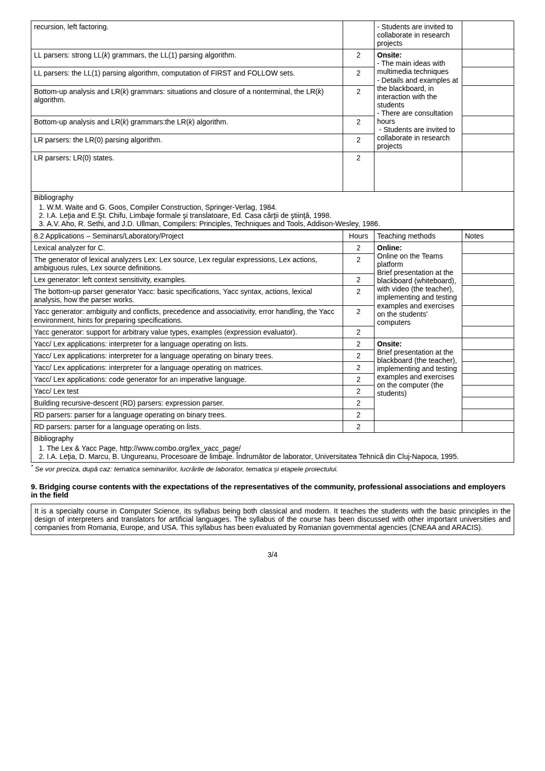| recursion, left factoring. | | - Students are invited to collaborate in research projects | |
| LL parsers: strong LL( k ) grammars, the LL(1) parsing algorithm. | 2 | Onsite: - The main ideas with multimedia techniques - Details and examples at the blackboard, in interaction with the students - There are consultation hours - Students are invited to collaborate in research projects | |
| LL parsers: the LL(1) parsing algorithm, computation of FIRST and FOLLOW sets. | 2 | |
| Bottom-up analysis and LR( k ) grammars: situations and closure of a nonterminal, the LR( k ) algorithm. | 2 | |
| Bottom-up analysis and LR( k ) grammars:the LR( k ) algorithm. | 2 | |
| LR parsers: the LR(0) parsing algorithm. | 2 | |
| LR parsers: LR(0) states. | 2 | | |
Bibliography
W.M. Waite and G. Goos, Compiler Construction, Springer-Verlag, 1984.
I.A. Leţia and E.Şt. Chifu, Limbaje formale şi translatoare, Ed. Casa cărţii de ştiinţă, 1998.
A.V. Aho, R. Sethi, and J.D. Ullman, Compilers: Principles, Techniques and Tools, Addison-Wesley, 1986.
| 8.2 Applications – Seminars/Laboratory/Project | Hours | Teaching methods | Notes |
| Lexical analyzer for C. | 2 | Online: Online on the Teams platform Brief presentation at the blackboard (whiteboard), with video (the teacher), implementing and testing examples and exercises on the students' computers | |
| The generator of lexical analyzers Lex: Lex source, Lex regular expressions, Lex actions, ambiguous rules, Lex source definitions. | 2 | |
| Lex generator: left context sensitivity, examples. | 2 | |
| The bottom-up parser generator Yacc: basic specifications, Yacc syntax, actions, lexical analysis, how the parser works. | 2 | |
| Yacc generator: ambiguity and conflicts, precedence and associativity, error handling, the Yacc environment, hints for preparing specifications. | 2 | |
| Yacc generator: support for arbitrary value types, examples (expression evaluator). | 2 | |
| Yacc/ Lex applications: interpreter for a language operating on lists. | 2 | Onsite: Brief presentation at the blackboard (the teacher), implementing and testing examples and exercises on the computer (the students) | |
| Yacc/ Lex applications: interpreter for a language operating on binary trees. | 2 | |
| Yacc/ Lex applications: interpreter for a language operating on matrices. | 2 | |
| Yacc/ Lex applications: code generator for an imperative language. | 2 | |
| Yacc/ Lex test | 2 | |
| Building recursive-descent (RD) parsers: expression parser. | 2 | |
| RD parsers: parser for a language operating on binary trees. | 2 | |
| RD parsers: parser for a language operating on lists. | 2 | | |
Bibliography
The Lex & Yacc Page, http://www.combo.org/lex_yacc_page/
I.A. Leţia, D. Marcu, B. Ungureanu, Procesoare de limbaje. Îndrumător de laborator, Universitatea Tehnică din Cluj-Napoca, 1995.
* Se vor preciza, după caz: tematica seminariilor, lucrările de laborator, tematica și etapele proiectului.
9. Bridging course contents with the expectations of the representatives of the community, professional associations and employers in the field
It is a specialty course in Computer Science, its syllabus being both classical and modern. It teaches the students with the basic principles in the design of interpreters and translators for artificial languages. The syllabus of the course has been discussed with other important universities and companies from Romania, Europe, and USA. This syllabus has been evaluated by Romanian governmental agencies (CNEAA and ARACIS).
3/4